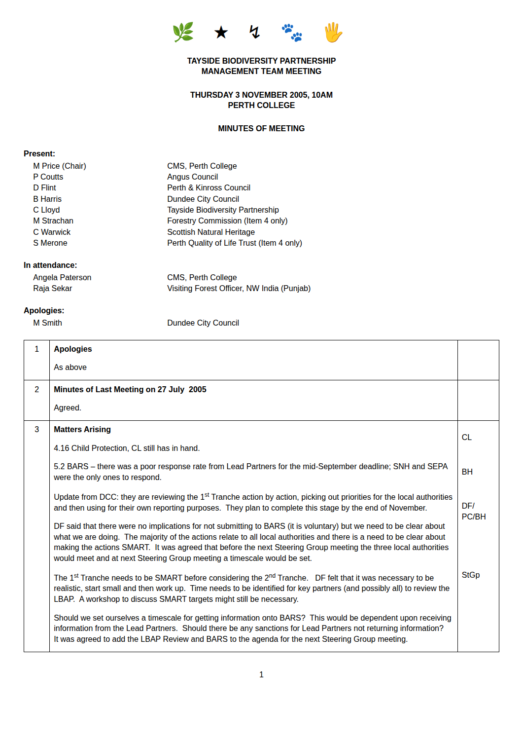🌿 ★ ↯ 🐾 🖐
Tayside Biodiversity Partnership
Management Team Meeting
Thursday 3 November 2005, 10am
Perth College
Minutes of Meeting
Present:
| M Price (Chair) | CMS, Perth College |
| P Coutts | Angus Council |
| D Flint | Perth & Kinross Council |
| B Harris | Dundee City Council |
| C Lloyd | Tayside Biodiversity Partnership |
| M Strachan | Forestry Commission (Item 4 only) |
| C Warwick | Scottish Natural Heritage |
| S Merone | Perth Quality of Life Trust (Item 4 only) |
In attendance:
| Angela Paterson | CMS, Perth College |
| Raja Sekar | Visiting Forest Officer, NW India (Punjab) |
Apologies:
| M Smith | Dundee City Council |
| 1 | Apologies As above | |
| 2 | Minutes of Last Meeting on 27 July 2005 Agreed. | |
| 3 | Matters Arising 4.16 Child Protection, CL still has in hand. 5.2 BARS – there was a poor response rate from Lead Partners for the mid-September deadline; SNH and SEPA were the only ones to respond. Update from DCC: they are reviewing the 1 st Tranche action by action, picking out priorities for the local authorities and then using for their own reporting purposes. They plan to complete this stage by the end of November. DF said that there were no implications for not submitting to BARS (it is voluntary) but we need to be clear about what we are doing. The majority of the actions relate to all local authorities and there is a need to be clear about making the actions SMART. It was agreed that before the next Steering Group meeting the three local authorities would meet and at next Steering Group meeting a timescale would be set. The 1 st Tranche needs to be SMART before considering the 2 nd Tranche. DF felt that it was necessary to be realistic, start small and then work up. Time needs to be identified for key partners (and possibly all) to review the LBAP. A workshop to discuss SMART targets might still be necessary. Should we set ourselves a timescale for getting information onto BARS? This would be dependent upon receiving information from the Lead Partners. Should there be any sanctions for Lead Partners not returning information? It was agreed to add the LBAP Review and BARS to the agenda for the next Steering Group meeting. | CL BH DF/ PC/BH StGp |
1